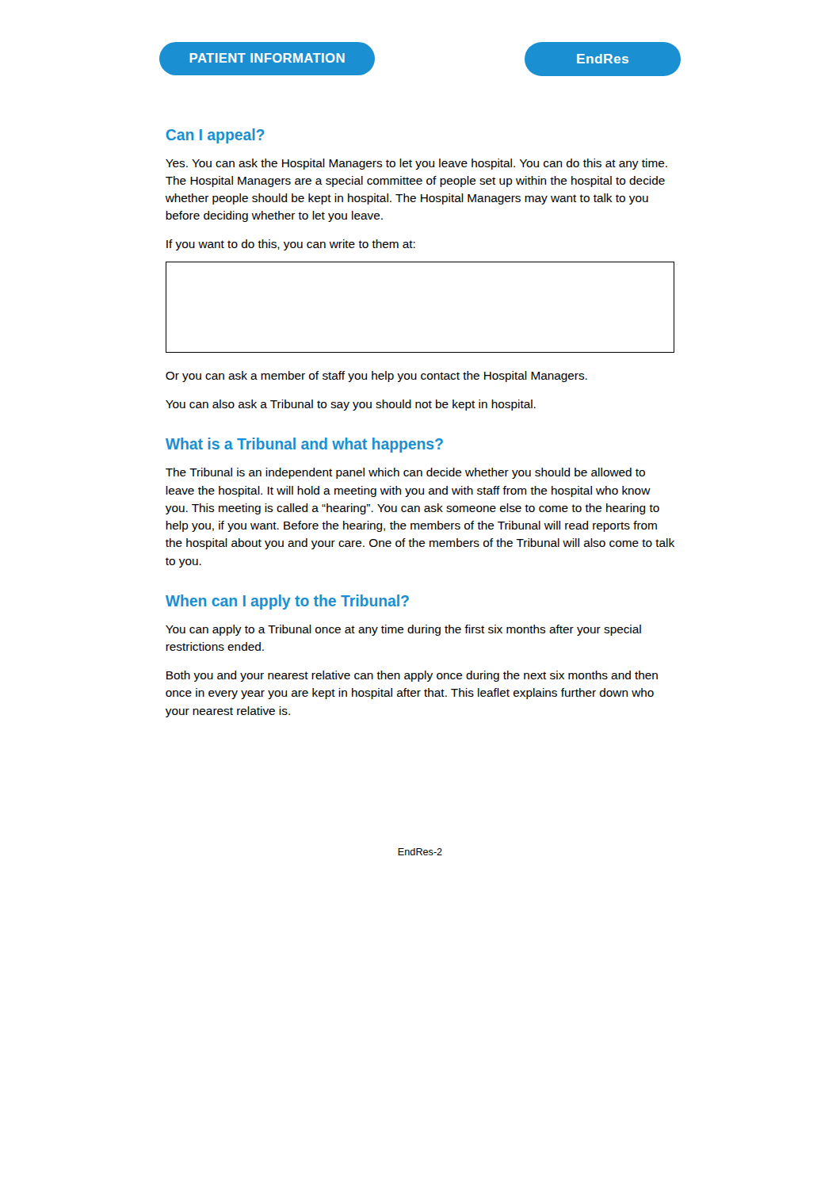PATIENT INFORMATION
EndRes
Can I appeal?
Yes. You can ask the Hospital Managers to let you leave hospital. You can do this at any time. The Hospital Managers are a special committee of people set up within the hospital to decide whether people should be kept in hospital. The Hospital Managers may want to talk to you before deciding whether to let you leave.
If you want to do this, you can write to them at:
Or you can ask a member of staff you help you contact the Hospital Managers.
You can also ask a Tribunal to say you should not be kept in hospital.
What is a Tribunal and what happens?
The Tribunal is an independent panel which can decide whether you should be allowed to leave the hospital. It will hold a meeting with you and with staff from the hospital who know you. This meeting is called a “hearing”. You can ask someone else to come to the hearing to help you, if you want. Before the hearing, the members of the Tribunal will read reports from the hospital about you and your care. One of the members of the Tribunal will also come to talk to you.
When can I apply to the Tribunal?
You can apply to a Tribunal once at any time during the first six months after your special restrictions ended.
Both you and your nearest relative can then apply once during the next six months and then once in every year you are kept in hospital after that. This leaflet explains further down who your nearest relative is.
EndRes-2